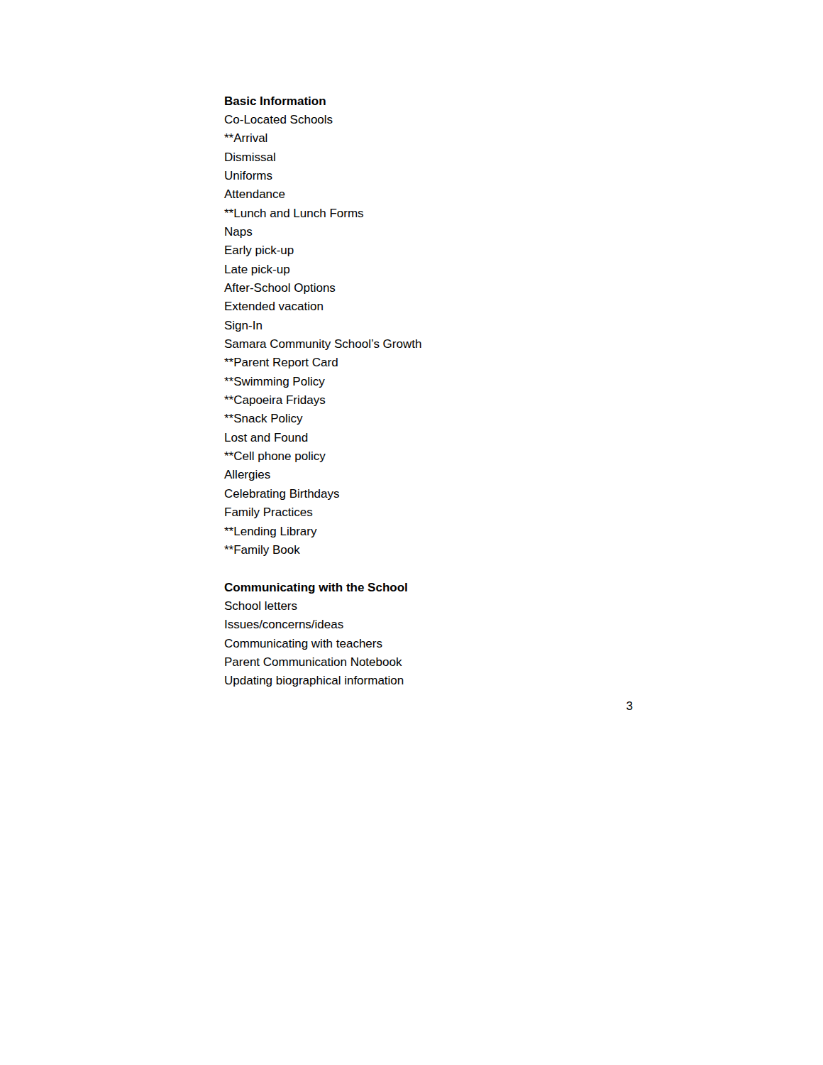Basic Information
Co-Located Schools
**Arrival
Dismissal
Uniforms
Attendance
**Lunch and Lunch Forms
Naps
Early pick-up
Late pick-up
After-School Options
Extended vacation
Sign-In
Samara Community School’s Growth
**Parent Report Card
**Swimming Policy
**Capoeira Fridays
**Snack Policy
Lost and Found
**Cell phone policy
Allergies
Celebrating Birthdays
Family Practices
**Lending Library
**Family Book
Communicating with the School
School letters
Issues/concerns/ideas
Communicating with teachers
Parent Communication Notebook
Updating biographical information
3